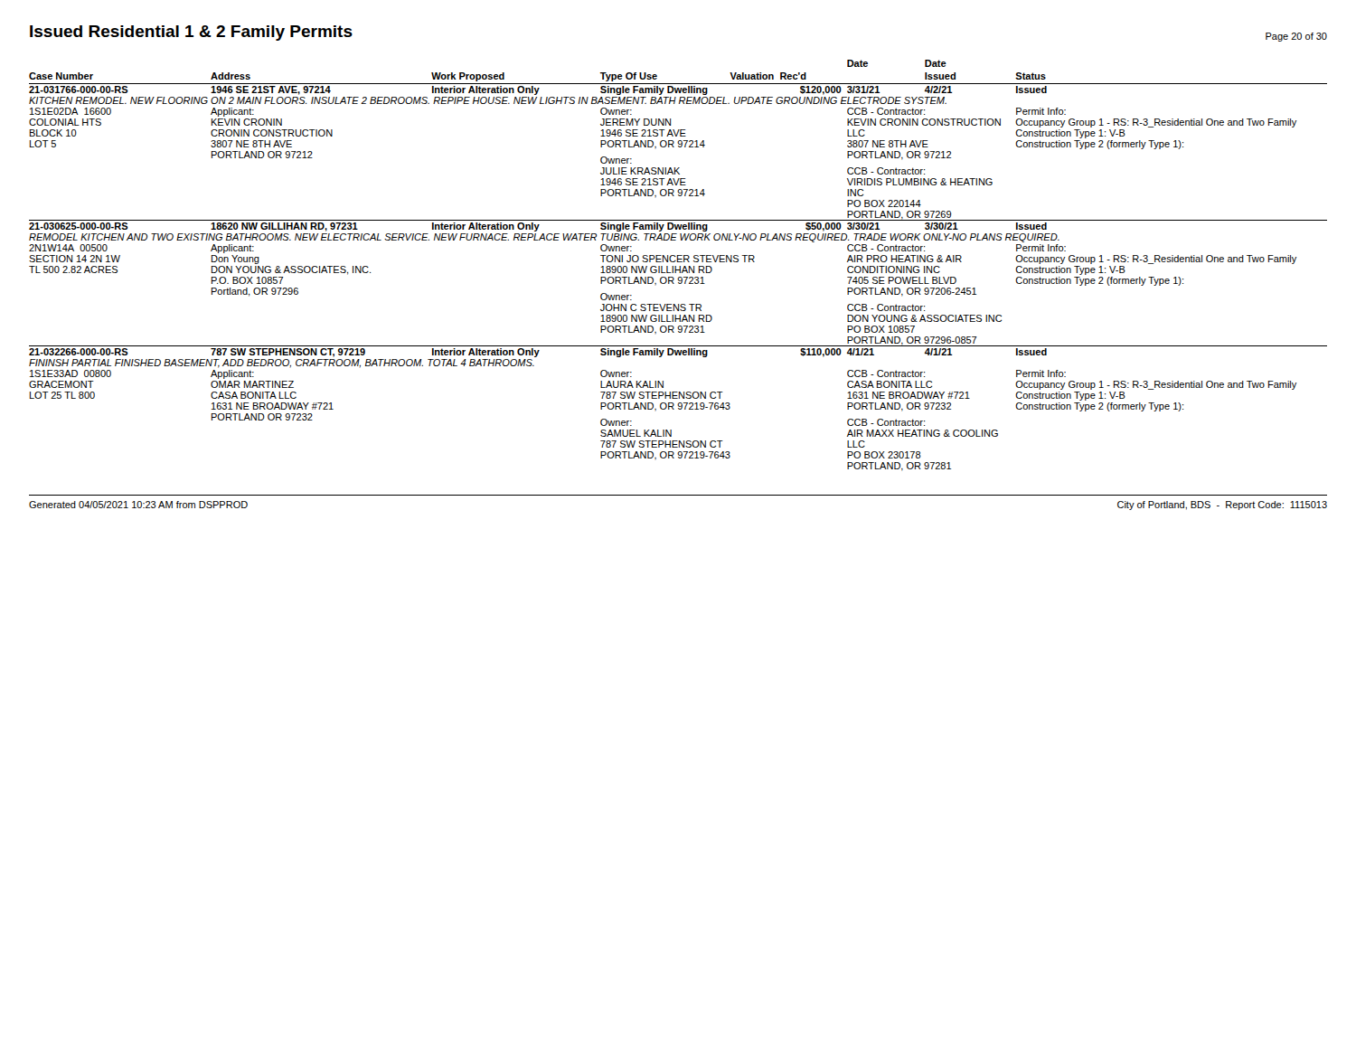Issued Residential 1 & 2 Family Permits
Page 20 of 30
| | | | | | Date | Date | |
| --- | --- | --- | --- | --- | --- | --- | --- |
| Case Number | Address | Work Proposed | Type Of Use | Valuation Rec'd | | Issued | Status |
| 21-031766-000-00-RS | 1946 SE 21ST AVE, 97214 | Interior Alteration Only | Single Family Dwelling | $120,000 | 3/31/21 | 4/2/21 | Issued |
| KITCHEN REMODEL. NEW FLOORING ON 2 MAIN FLOORS. INSULATE 2 BEDROOMS. REPIPE HOUSE. NEW LIGHTS IN BASEMENT. BATH REMODEL. UPDATE GROUNDING ELECTRODE SYSTEM. |
| 1S1E02DA 16600 COLONIAL HTS BLOCK 10 LOT 5 | Applicant: KEVIN CRONIN CRONIN CONSTRUCTION 3807 NE 8TH AVE PORTLAND OR 97212 | Owner: JEREMY DUNN 1946 SE 21ST AVE PORTLAND, OR 97214 Owner: JULIE KRASNIAK 1946 SE 21ST AVE PORTLAND, OR 97214 | CCB - Contractor: KEVIN CRONIN CONSTRUCTION LLC 3807 NE 8TH AVE PORTLAND, OR 97212 CCB - Contractor: VIRIDIS PLUMBING & HEATING INC PO BOX 220144 PORTLAND, OR 97269 | Permit Info: Occupancy Group 1 - RS: R-3_Residential One and Two Family Construction Type 1: V-B Construction Type 2 (formerly Type 1): |
| 21-030625-000-00-RS | 18620 NW GILLIHAN RD, 97231 | Interior Alteration Only | Single Family Dwelling | $50,000 | 3/30/21 | 3/30/21 | Issued |
| REMODEL KITCHEN AND TWO EXISTING BATHROOMS. NEW ELECTRICAL SERVICE. NEW FURNACE. REPLACE WATER TUBING. TRADE WORK ONLY-NO PLANS REQUIRED. TRADE WORK ONLY-NO PLANS REQUIRED. |
| 2N1W14A 00500 SECTION 14 2N 1W TL 500 2.82 ACRES | Applicant: Don Young DON YOUNG & ASSOCIATES, INC. P.O. BOX 10857 Portland, OR 97296 | Owner: TONI JO SPENCER STEVENS TR 18900 NW GILLIHAN RD PORTLAND, OR 97231 Owner: JOHN C STEVENS TR 18900 NW GILLIHAN RD PORTLAND, OR 97231 | CCB - Contractor: AIR PRO HEATING & AIR CONDITIONING INC 7405 SE POWELL BLVD PORTLAND, OR 97206-2451 CCB - Contractor: DON YOUNG & ASSOCIATES INC PO BOX 10857 PORTLAND, OR 97296-0857 | Permit Info: Occupancy Group 1 - RS: R-3_Residential One and Two Family Construction Type 1: V-B Construction Type 2 (formerly Type 1): |
| 21-032266-000-00-RS | 787 SW STEPHENSON CT, 97219 | Interior Alteration Only | Single Family Dwelling | $110,000 | 4/1/21 | 4/1/21 | Issued |
| FININSH PARTIAL FINISHED BASEMENT, ADD BEDROO, CRAFTROOM, BATHROOM. TOTAL 4 BATHROOMS. |
| 1S1E33AD 00800 GRACEMONT LOT 25 TL 800 | Applicant: OMAR MARTINEZ CASA BONITA LLC 1631 NE BROADWAY #721 PORTLAND OR 97232 | Owner: LAURA KALIN 787 SW STEPHENSON CT PORTLAND, OR 97219-7643 Owner: SAMUEL KALIN 787 SW STEPHENSON CT PORTLAND, OR 97219-7643 | CCB - Contractor: CASA BONITA LLC 1631 NE BROADWAY #721 PORTLAND, OR 97232 CCB - Contractor: AIR MAXX HEATING & COOLING LLC PO BOX 230178 PORTLAND, OR 97281 | Permit Info: Occupancy Group 1 - RS: R-3_Residential One and Two Family Construction Type 1: V-B Construction Type 2 (formerly Type 1): |
Generated 04/05/2021 10:23 AM from DSPPROD
City of Portland, BDS - Report Code: 1115013